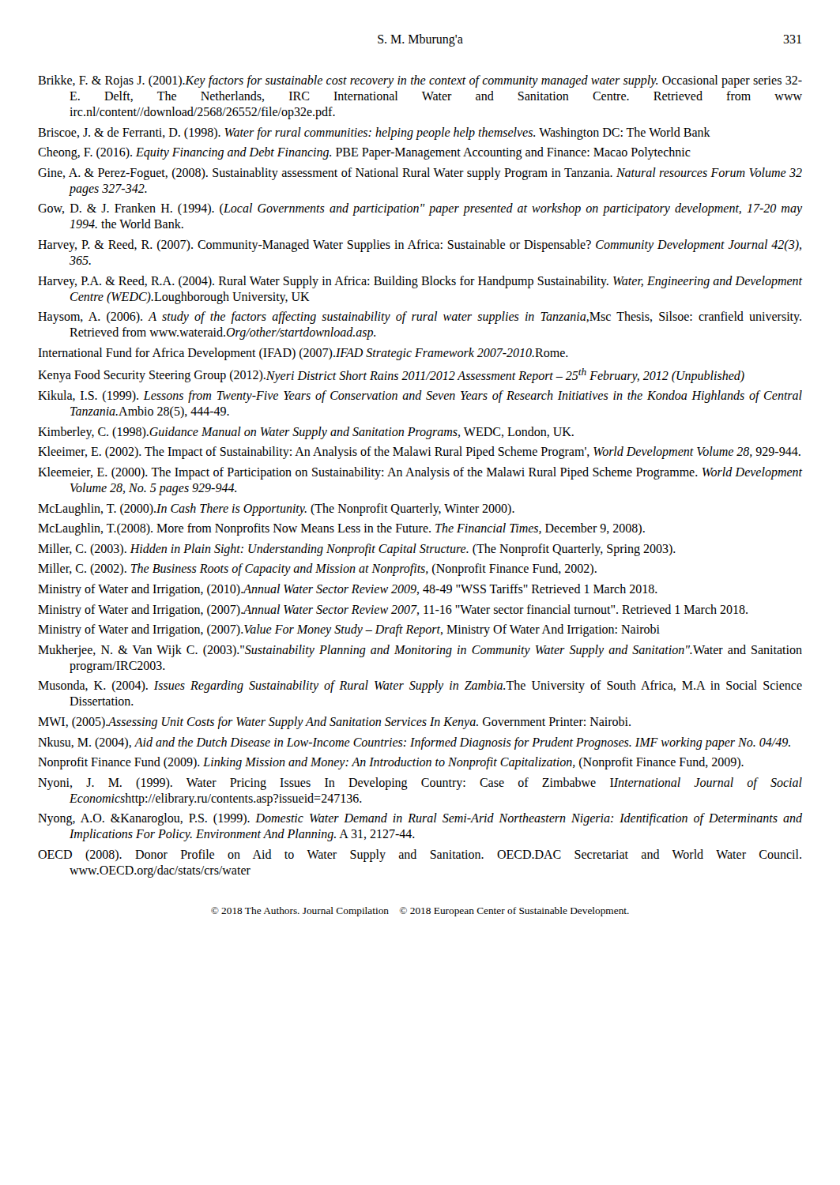S. M. Mburung'a 331
Brikke, F. & Rojas J. (2001).Key factors for sustainable cost recovery in the context of community managed water supply. Occasional paper series 32-E. Delft, The Netherlands, IRC International Water and Sanitation Centre. Retrieved from www irc.nl/content//download/2568/26552/file/op32e.pdf.
Briscoe, J. & de Ferranti, D. (1998). Water for rural communities: helping people help themselves. Washington DC: The World Bank
Cheong, F. (2016). Equity Financing and Debt Financing. PBE Paper-Management Accounting and Finance: Macao Polytechnic
Gine, A. & Perez-Foguet, (2008). Sustainablity assessment of National Rural Water supply Program in Tanzania. Natural resources Forum Volume 32 pages 327-342.
Gow, D. & J. Franken H. (1994). (Local Governments and participation" paper presented at workshop on participatory development, 17-20 may 1994. the World Bank.
Harvey, P. & Reed, R. (2007). Community-Managed Water Supplies in Africa: Sustainable or Dispensable? Community Development Journal 42(3), 365.
Harvey, P.A. & Reed, R.A. (2004). Rural Water Supply in Africa: Building Blocks for Handpump Sustainability. Water, Engineering and Development Centre (WEDC). Loughborough University, UK
Haysom, A. (2006). A study of the factors affecting sustainability of rural water supplies in Tanzania, Msc Thesis, Silsoe: cranfield university. Retrieved from www.wateraid.Org/other/startdownload.asp.
International Fund for Africa Development (IFAD) (2007).IFAD Strategic Framework 2007-2010. Rome.
Kenya Food Security Steering Group (2012).Nyeri District Short Rains 2011/2012 Assessment Report – 25th February, 2012 (Unpublished)
Kikula, I.S. (1999). Lessons from Twenty-Five Years of Conservation and Seven Years of Research Initiatives in the Kondoa Highlands of Central Tanzania. Ambio 28(5), 444-49.
Kimberley, C. (1998).Guidance Manual on Water Supply and Sanitation Programs, WEDC, London, UK.
Kleeimer, E. (2002). The Impact of Sustainability: An Analysis of the Malawi Rural Piped Scheme Program', World Development Volume 28, 929-944.
Kleemeier, E. (2000). The Impact of Participation on Sustainability: An Analysis of the Malawi Rural Piped Scheme Programme. World Development Volume 28, No. 5 pages 929-944.
McLaughlin, T. (2000).In Cash There is Opportunity. (The Nonprofit Quarterly, Winter 2000).
McLaughlin, T.(2008). More from Nonprofits Now Means Less in the Future. The Financial Times, December 9, 2008).
Miller, C. (2003). Hidden in Plain Sight: Understanding Nonprofit Capital Structure. (The Nonprofit Quarterly, Spring 2003).
Miller, C. (2002). The Business Roots of Capacity and Mission at Nonprofits, (Nonprofit Finance Fund, 2002).
Ministry of Water and Irrigation, (2010).Annual Water Sector Review 2009, 48-49 "WSS Tariffs" Retrieved 1 March 2018.
Ministry of Water and Irrigation, (2007).Annual Water Sector Review 2007, 11-16 "Water sector financial turnout". Retrieved 1 March 2018.
Ministry of Water and Irrigation, (2007).Value For Money Study – Draft Report, Ministry Of Water And Irrigation: Nairobi
Mukherjee, N. & Van Wijk C. (2003)."Sustainability Planning and Monitoring in Community Water Supply and Sanitation". Water and Sanitation program/IRC2003.
Musonda, K. (2004). Issues Regarding Sustainability of Rural Water Supply in Zambia. The University of South Africa, M.A in Social Science Dissertation.
MWI, (2005).Assessing Unit Costs for Water Supply And Sanitation Services In Kenya. Government Printer: Nairobi.
Nkusu, M. (2004), Aid and the Dutch Disease in Low-Income Countries: Informed Diagnosis for Prudent Prognoses. IMF working paper No. 04/49.
Nonprofit Finance Fund (2009). Linking Mission and Money: An Introduction to Nonprofit Capitalization, (Nonprofit Finance Fund, 2009).
Nyoni, J. M. (1999). Water Pricing Issues In Developing Country: Case of Zimbabwe IInternational Journal of Social Economicshttp://elibrary.ru/contents.asp?issueid=247136.
Nyong, A.O. &Kanaroglou, P.S. (1999). Domestic Water Demand in Rural Semi-Arid Northeastern Nigeria: Identification of Determinants and Implications For Policy. Environment And Planning. A 31, 2127-44.
OECD (2008). Donor Profile on Aid to Water Supply and Sanitation. OECD.DAC Secretariat and World Water Council. www.OECD.org/dac/stats/crs/water
© 2018 The Authors. Journal Compilation © 2018 European Center of Sustainable Development.